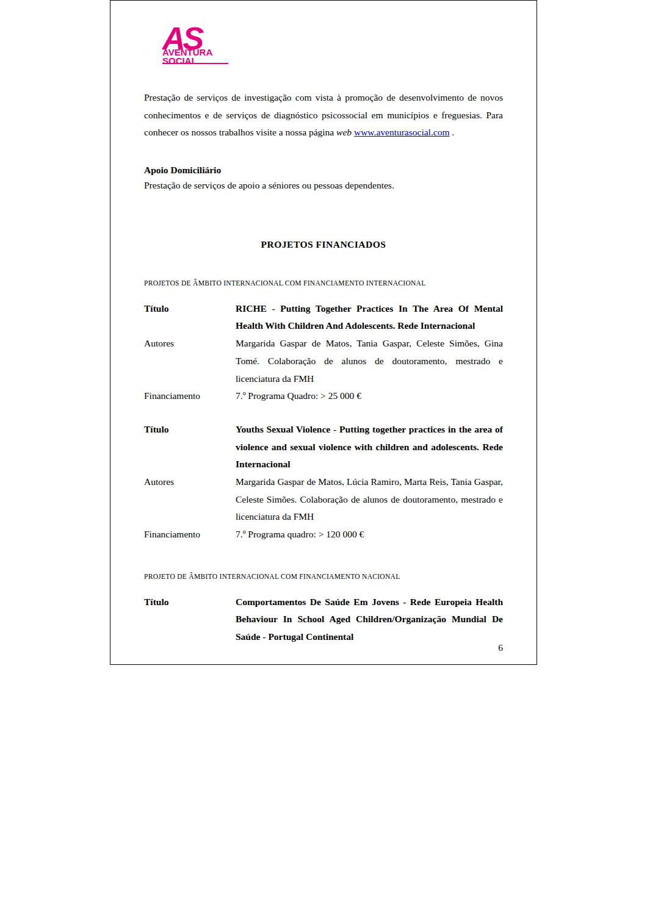AS
AVENTURA
SOCIAL
Prestação de serviços de investigação com vista à promoção de desenvolvimento de novos conhecimentos e de serviços de diagnóstico psicossocial em municípios e freguesias. Para conhecer os nossos trabalhos visite a nossa página web www.aventurasocial.com .
Apoio Domiciliário
Prestação de serviços de apoio a séniores ou pessoas dependentes.
PROJETOS FINANCIADOS
PROJETOS DE ÂMBITO INTERNACIONAL COM FINANCIAMENTO INTERNACIONAL
| Título | RICHE - Putting Together Practices In The Area Of Mental Health With Children And Adolescents. Rede Internacional |
| Autores | Margarida Gaspar de Matos, Tania Gaspar, Celeste Simões, Gina Tomé. Colaboração de alunos de doutoramento, mestrado e licenciatura da FMH |
| Financiamento | 7.º Programa Quadro: > 25 000 € |
| Título | Youths Sexual Violence - Putting together practices in the area of violence and sexual violence with children and adolescents. Rede Internacional |
| Autores | Margarida Gaspar de Matos, Lúcia Ramiro, Marta Reis, Tania Gaspar, Celeste Simões. Colaboração de alunos de doutoramento, mestrado e licenciatura da FMH |
| Financiamento | 7.º Programa quadro: > 120 000 € |
PROJETO DE ÂMBITO INTERNACIONAL COM FINANCIAMENTO NACIONAL
| Título | Comportamentos De Saúde Em Jovens - Rede Europeia Health Behaviour In School Aged Children/Organização Mundial De Saúde - Portugal Continental |
6